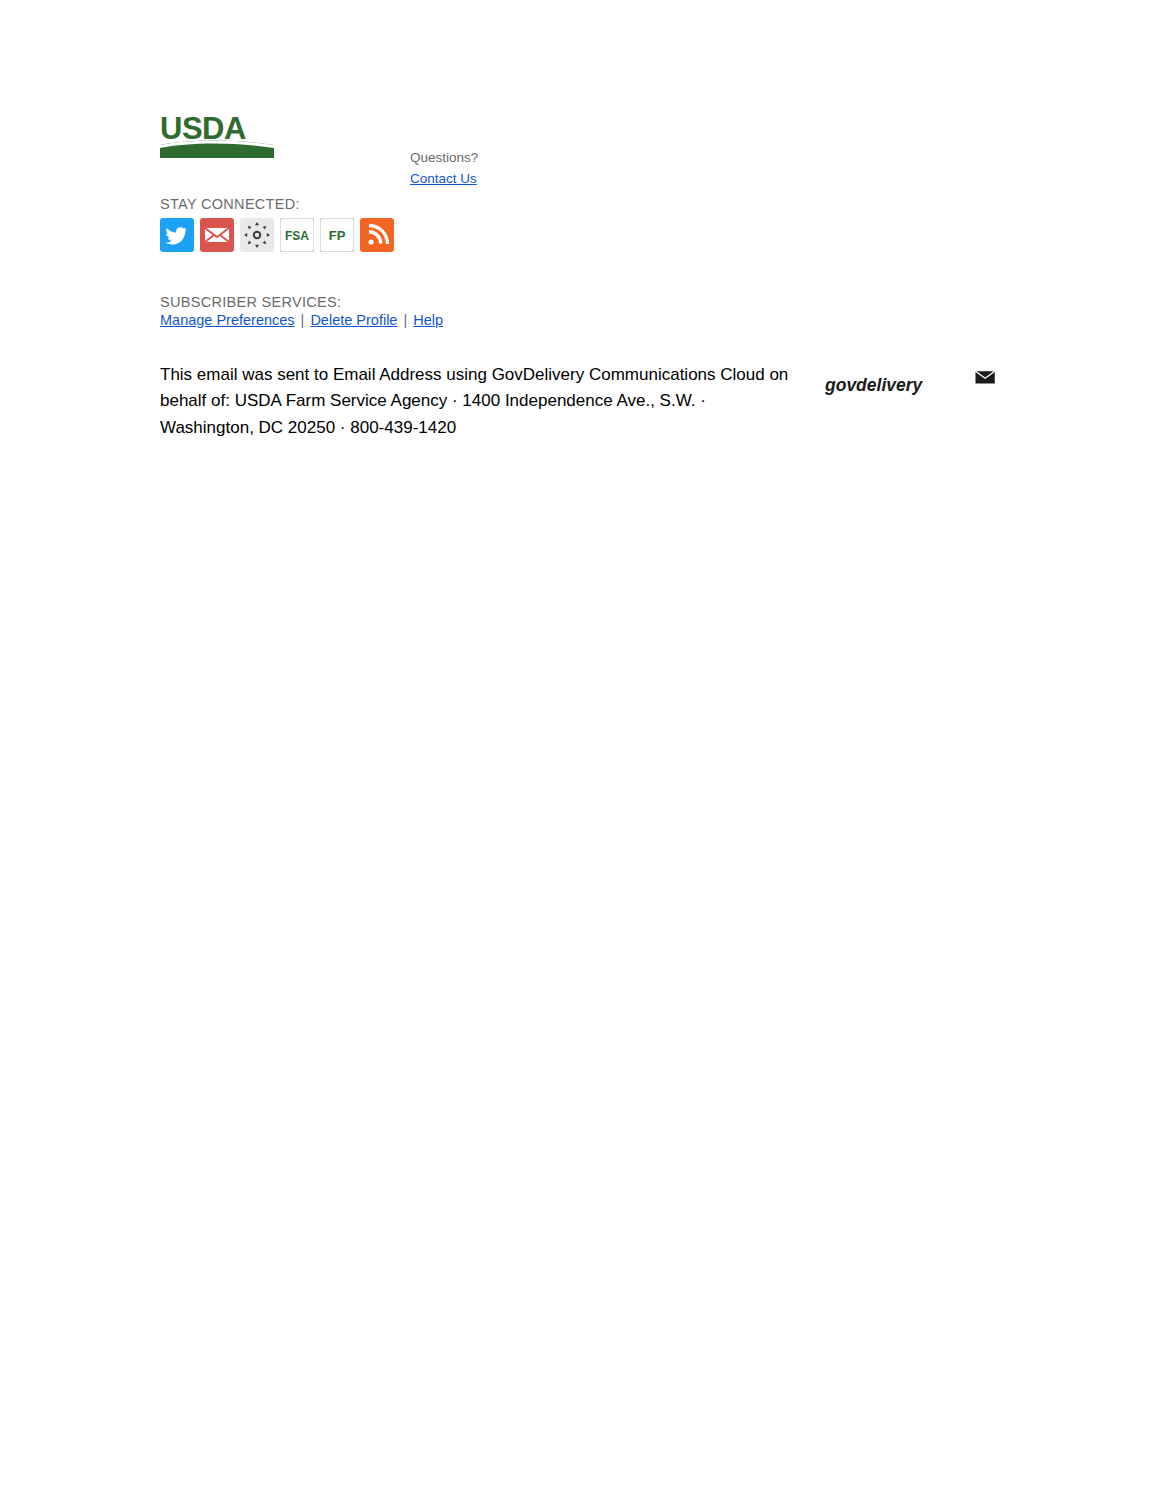USDA
Questions?
Contact Us
STAY CONNECTED:
FSA FP
SUBSCRIBER SERVICES:
Manage Preferences|Delete Profile|Help
This email was sent to Email Address using GovDelivery Communications Cloud on behalf of: USDA Farm Service Agency · 1400 Independence Ave., S.W. · Washington, DC 20250 · 800-439-1420
govdelivery